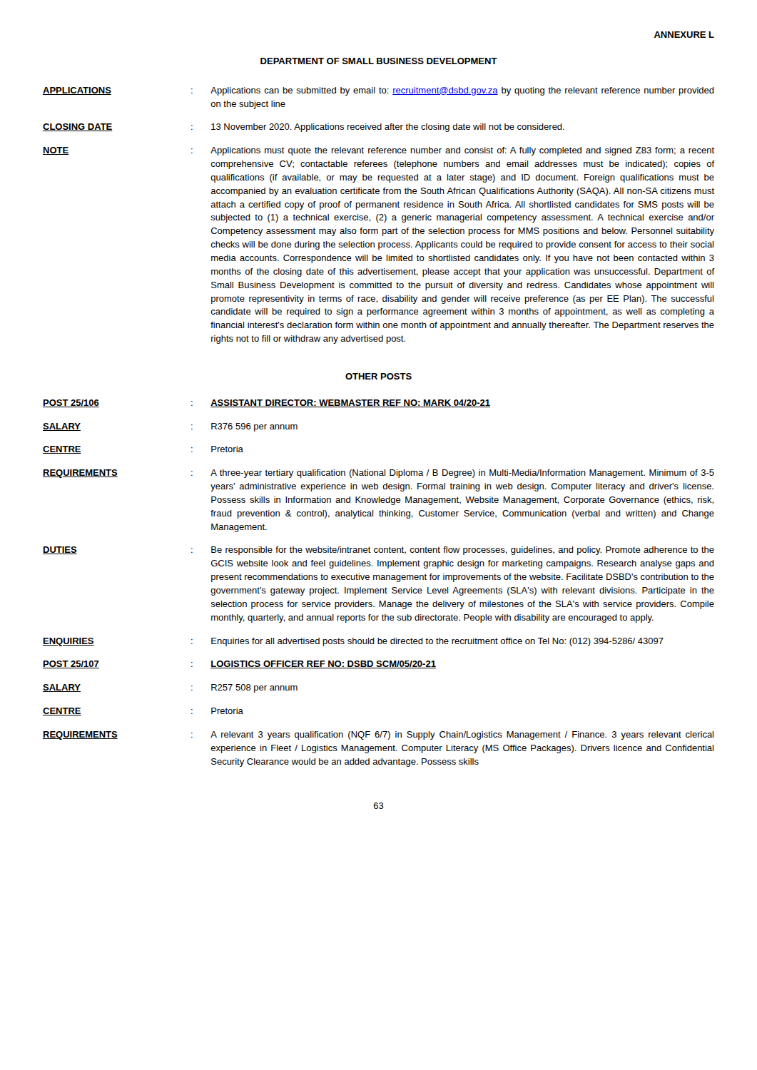ANNEXURE L
DEPARTMENT OF SMALL BUSINESS DEVELOPMENT
| APPLICATIONS | : | Applications can be submitted by email to: recruitment@dsbd.gov.za by quoting the relevant reference number provided on the subject line |
| CLOSING DATE | : | 13 November 2020. Applications received after the closing date will not be considered. |
| NOTE | : | Applications must quote the relevant reference number and consist of: A fully completed and signed Z83 form; a recent comprehensive CV; contactable referees (telephone numbers and email addresses must be indicated); copies of qualifications (if available, or may be requested at a later stage) and ID document. Foreign qualifications must be accompanied by an evaluation certificate from the South African Qualifications Authority (SAQA). All non-SA citizens must attach a certified copy of proof of permanent residence in South Africa. All shortlisted candidates for SMS posts will be subjected to (1) a technical exercise, (2) a generic managerial competency assessment. A technical exercise and/or Competency assessment may also form part of the selection process for MMS positions and below. Personnel suitability checks will be done during the selection process. Applicants could be required to provide consent for access to their social media accounts. Correspondence will be limited to shortlisted candidates only. If you have not been contacted within 3 months of the closing date of this advertisement, please accept that your application was unsuccessful. Department of Small Business Development is committed to the pursuit of diversity and redress. Candidates whose appointment will promote representivity in terms of race, disability and gender will receive preference (as per EE Plan). The successful candidate will be required to sign a performance agreement within 3 months of appointment, as well as completing a financial interest's declaration form within one month of appointment and annually thereafter. The Department reserves the rights not to fill or withdraw any advertised post. |
OTHER POSTS
| POST 25/106 | : | ASSISTANT DIRECTOR: WEBMASTER REF NO: MARK 04/20-21 |
| SALARY | : | R376 596 per annum |
| CENTRE | : | Pretoria |
| REQUIREMENTS | : | A three-year tertiary qualification (National Diploma / B Degree) in Multi-Media/Information Management. Minimum of 3-5 years' administrative experience in web design. Formal training in web design. Computer literacy and driver's license. Possess skills in Information and Knowledge Management, Website Management, Corporate Governance (ethics, risk, fraud prevention & control), analytical thinking, Customer Service, Communication (verbal and written) and Change Management. |
| DUTIES | : | Be responsible for the website/intranet content, content flow processes, guidelines, and policy. Promote adherence to the GCIS website look and feel guidelines. Implement graphic design for marketing campaigns. Research analyse gaps and present recommendations to executive management for improvements of the website. Facilitate DSBD's contribution to the government's gateway project. Implement Service Level Agreements (SLA's) with relevant divisions. Participate in the selection process for service providers. Manage the delivery of milestones of the SLA's with service providers. Compile monthly, quarterly, and annual reports for the sub directorate. People with disability are encouraged to apply. |
| ENQUIRIES | : | Enquiries for all advertised posts should be directed to the recruitment office on Tel No: (012) 394-5286/ 43097 |
| POST 25/107 | : | LOGISTICS OFFICER REF NO: DSBD SCM/05/20-21 |
| SALARY | : | R257 508 per annum |
| CENTRE | : | Pretoria |
| REQUIREMENTS | : | A relevant 3 years qualification (NQF 6/7) in Supply Chain/Logistics Management / Finance. 3 years relevant clerical experience in Fleet / Logistics Management. Computer Literacy (MS Office Packages). Drivers licence and Confidential Security Clearance would be an added advantage. Possess skills |
63